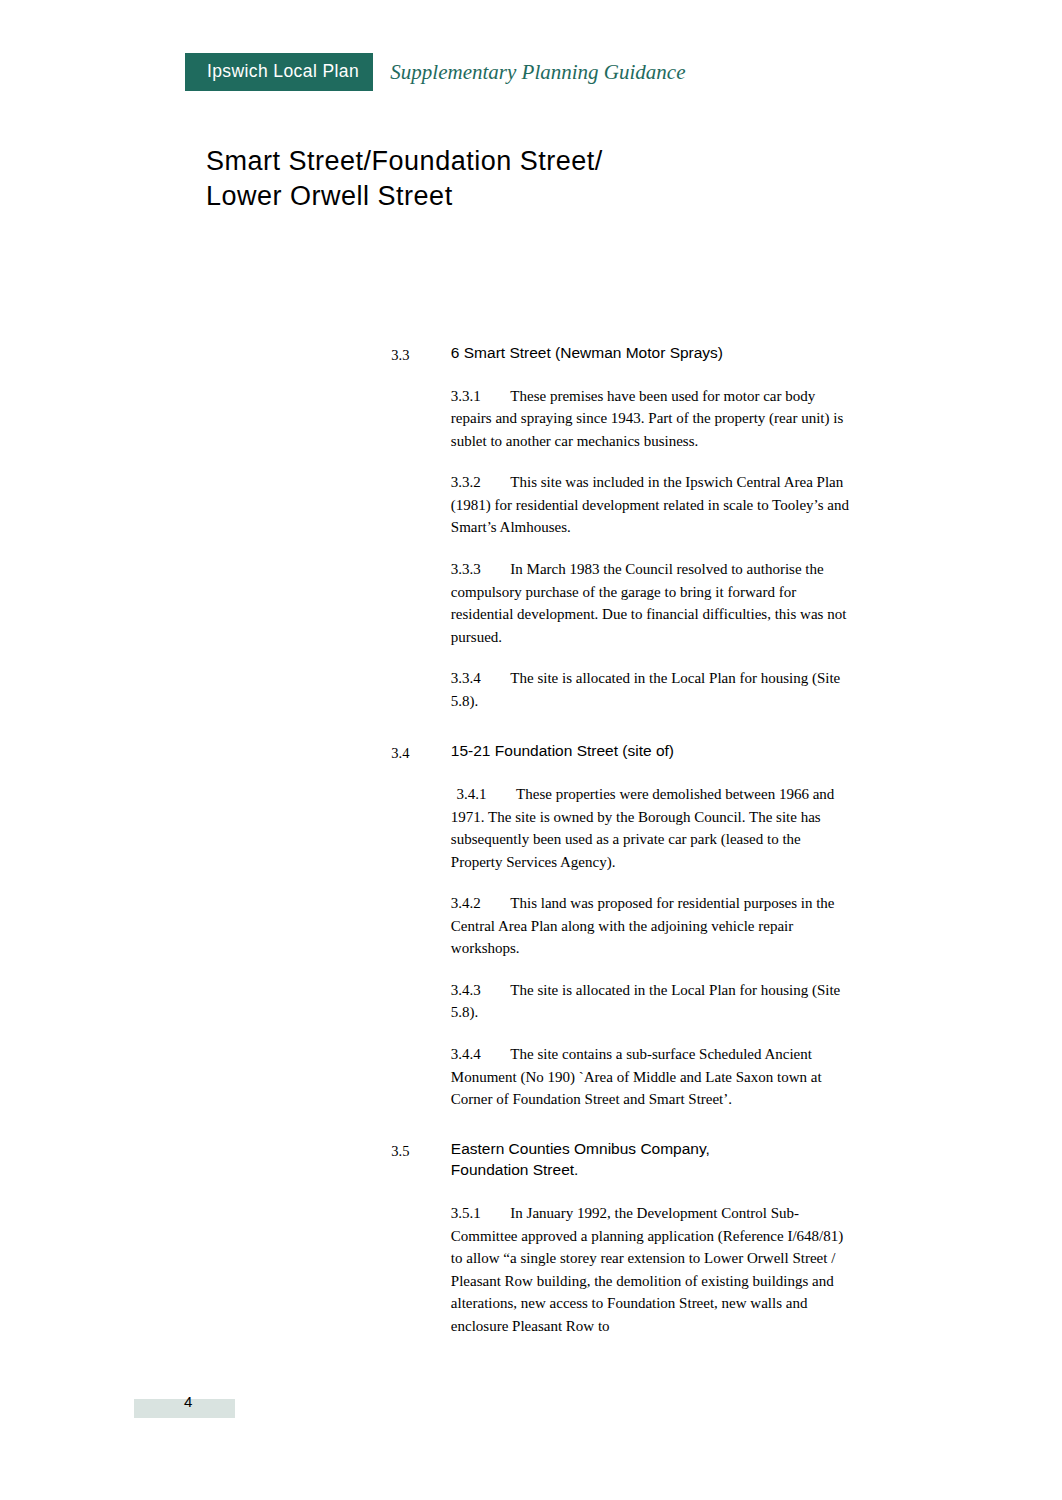Ipswich Local Plan
Supplementary Planning Guidance
Smart Street/Foundation Street/
Lower Orwell Street
3.3
6 Smart Street (Newman Motor Sprays)
3.3.1 These premises have been used for motor car body repairs and spraying since 1943. Part of the property (rear unit) is sublet to another car mechanics business.
3.3.2 This site was included in the Ipswich Central Area Plan (1981) for residential development related in scale to Tooley’s and Smart’s Almhouses.
3.3.3 In March 1983 the Council resolved to authorise the compulsory purchase of the garage to bring it forward for residential development. Due to financial difficulties, this was not pursued.
3.3.4 The site is allocated in the Local Plan for housing (Site 5.8).
3.4
15-21 Foundation Street (site of)
3.4.1 These properties were demolished between 1966 and 1971. The site is owned by the Borough Council. The site has subsequently been used as a private car park (leased to the Property Services Agency).
3.4.2 This land was proposed for residential purposes in the Central Area Plan along with the adjoining vehicle repair workshops.
3.4.3 The site is allocated in the Local Plan for housing (Site 5.8).
3.4.4 The site contains a sub-surface Scheduled Ancient Monument (No 190) `Area of Middle and Late Saxon town at Corner of Foundation Street and Smart Street’.
3.5
Eastern Counties Omnibus Company,
Foundation Street.
3.5.1 In January 1992, the Development Control Sub-Committee approved a planning application (Reference I/648/81) to allow “a single storey rear extension to Lower Orwell Street / Pleasant Row building, the demolition of existing buildings and alterations, new access to Foundation Street, new walls and enclosure Pleasant Row to
4